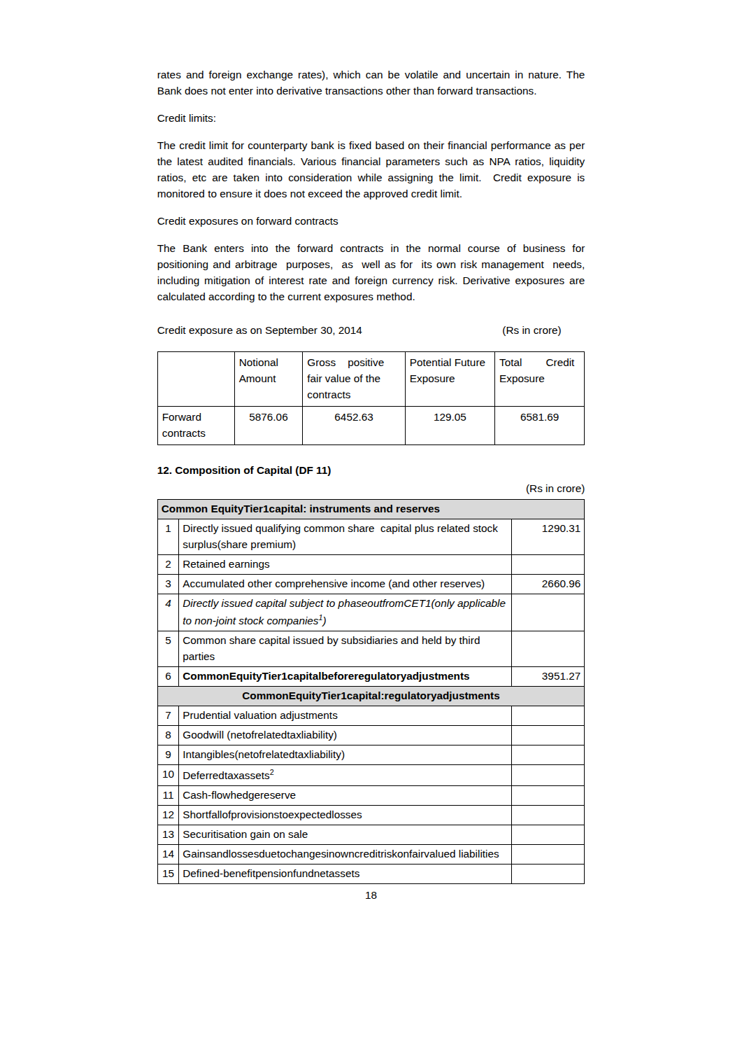rates and foreign exchange rates), which can be volatile and uncertain in nature. The Bank does not enter into derivative transactions other than forward transactions.
Credit limits:
The credit limit for counterparty bank is fixed based on their financial performance as per the latest audited financials. Various financial parameters such as NPA ratios, liquidity ratios, etc are taken into consideration while assigning the limit. Credit exposure is monitored to ensure it does not exceed the approved credit limit.
Credit exposures on forward contracts
The Bank enters into the forward contracts in the normal course of business for positioning and arbitrage purposes, as well as for its own risk management needs, including mitigation of interest rate and foreign currency risk. Derivative exposures are calculated according to the current exposures method.
Credit exposure as on September 30, 2014 (Rs in crore)
| | Notional Amount | Gross positive fair value of the contracts | Potential Future Exposure | Total Credit Exposure |
| --- | --- | --- | --- | --- |
| Forward contracts | 5876.06 | 6452.63 | 129.05 | 6581.69 |
12. Composition of Capital (DF 11)
(Rs in crore)
| Common EquityTier1capital: instruments and reserves |
| 1 | Directly issued qualifying common share capital plus related stock surplus(share premium) | 1290.31 |
| 2 | Retained earnings | |
| 3 | Accumulated other comprehensive income (and other reserves) | 2660.96 |
| 4 | Directly issued capital subject to phaseoutfromCET1(only applicable to non-joint stock companies 1 ) | |
| 5 | Common share capital issued by subsidiaries and held by third parties | |
| 6 | CommonEquityTier1capitalbeforeregulatoryadjustments | 3951.27 |
| CommonEquityTier1capital:regulatoryadjustments |
| 7 | Prudential valuation adjustments | |
| 8 | Goodwill (netofrelatedtaxliability) | |
| 9 | Intangibles(netofrelatedtaxliability) | |
| 10 | Deferredtaxassets 2 | |
| 11 | Cash-flowhedgereserve | |
| 12 | Shortfallofprovisionstoexpectedlosses | |
| 13 | Securitisation gain on sale | |
| 14 | Gainsandlossesduetochangesinowncreditriskonfairvalued liabilities | |
| 15 | Defined-benefitpensionfundnetassets | |
18